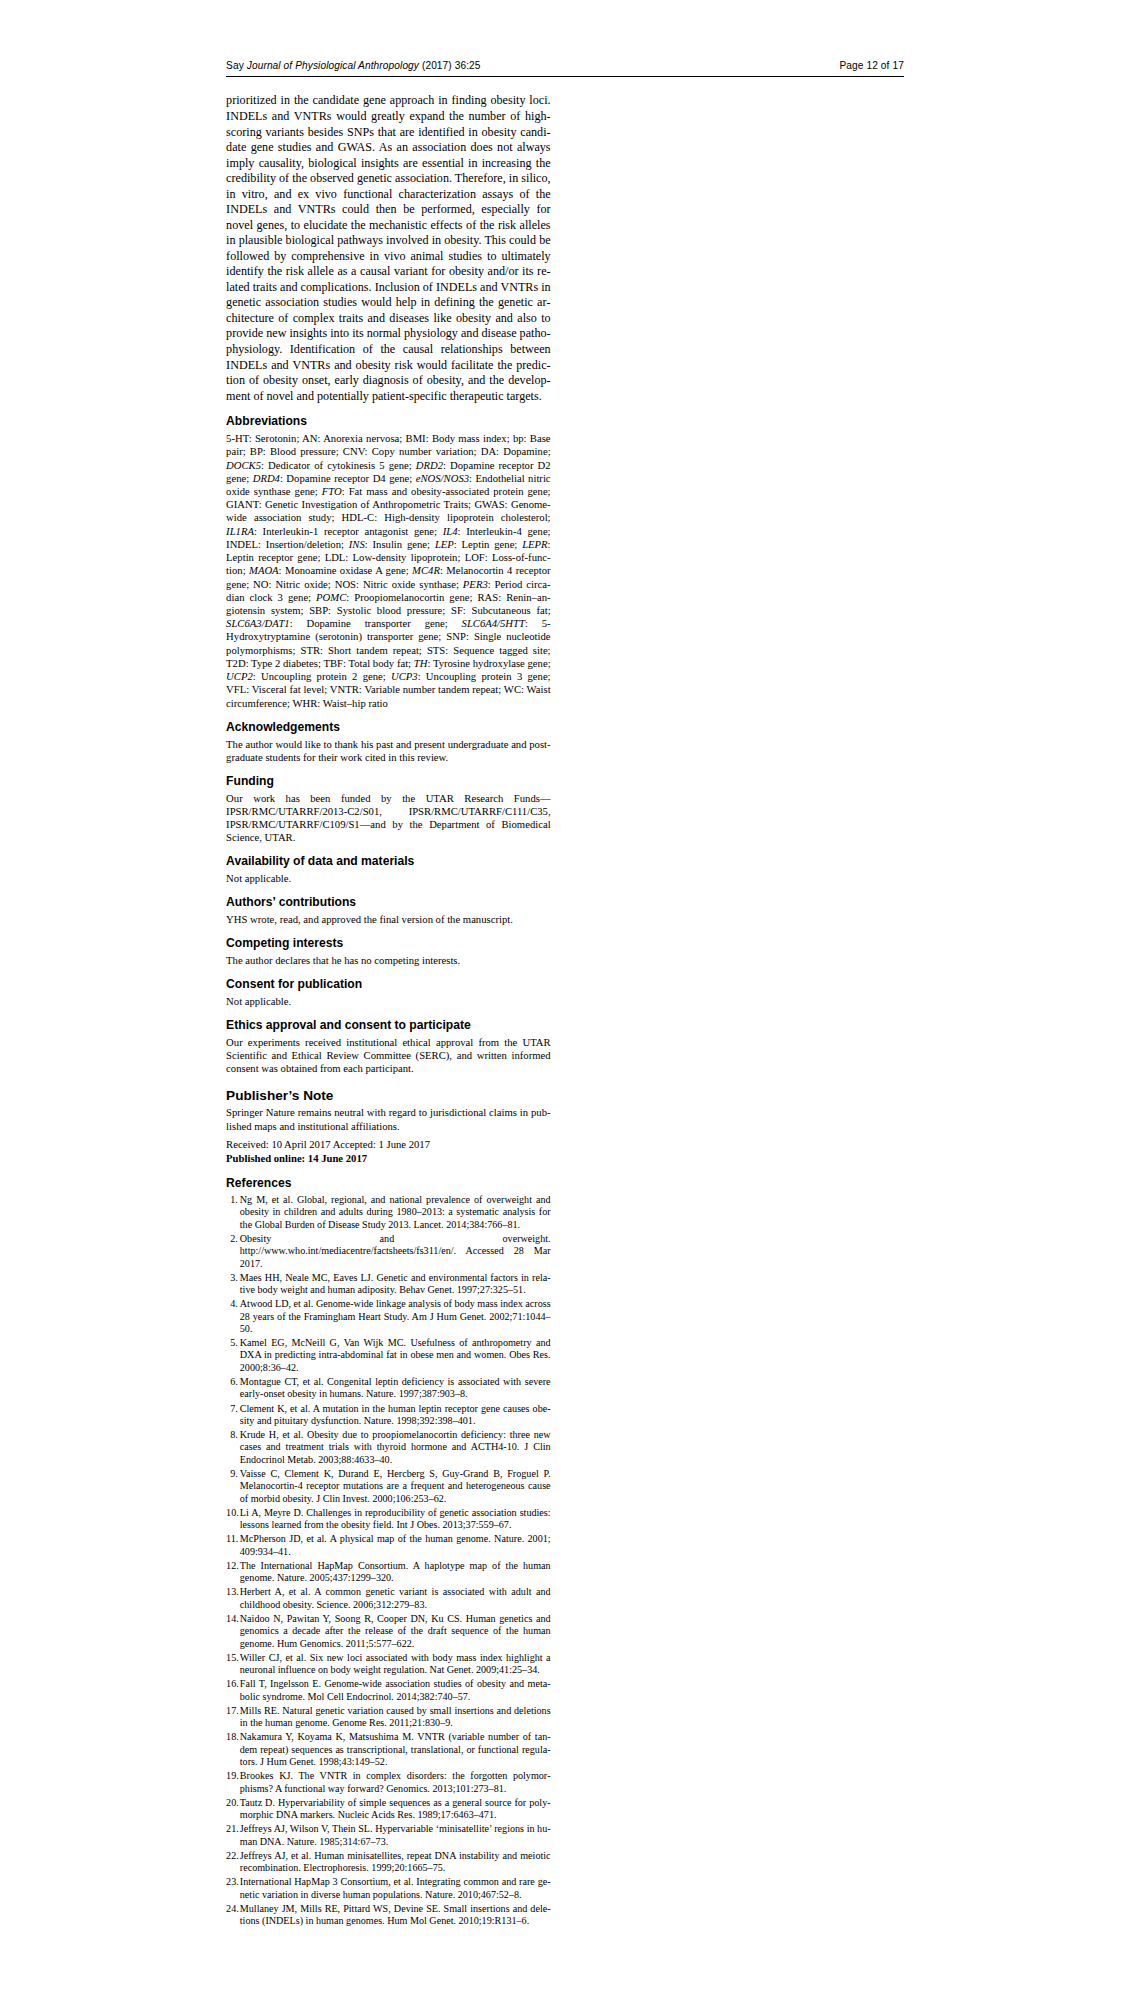Say Journal of Physiological Anthropology (2017) 36:25
Page 12 of 17
prioritized in the candidate gene approach in finding obesity loci. INDELs and VNTRs would greatly expand the number of high-scoring variants besides SNPs that are identified in obesity candidate gene studies and GWAS. As an association does not always imply causality, biological insights are essential in increasing the credibility of the observed genetic association. Therefore, in silico, in vitro, and ex vivo functional characterization assays of the INDELs and VNTRs could then be performed, especially for novel genes, to elucidate the mechanistic effects of the risk alleles in plausible biological pathways involved in obesity. This could be followed by comprehensive in vivo animal studies to ultimately identify the risk allele as a causal variant for obesity and/or its related traits and complications. Inclusion of INDELs and VNTRs in genetic association studies would help in defining the genetic architecture of complex traits and diseases like obesity and also to provide new insights into its normal physiology and disease pathophysiology. Identification of the causal relationships between INDELs and VNTRs and obesity risk would facilitate the prediction of obesity onset, early diagnosis of obesity, and the development of novel and potentially patient-specific therapeutic targets.
Abbreviations
5-HT: Serotonin; AN: Anorexia nervosa; BMI: Body mass index; bp: Base pair; BP: Blood pressure; CNV: Copy number variation; DA: Dopamine; DOCK5: Dedicator of cytokinesis 5 gene; DRD2: Dopamine receptor D2 gene; DRD4: Dopamine receptor D4 gene; eNOS/NOS3: Endothelial nitric oxide synthase gene; FTO: Fat mass and obesity-associated protein gene; GIANT: Genetic Investigation of Anthropometric Traits; GWAS: Genome-wide association study; HDL-C: High-density lipoprotein cholesterol; IL1RA: Interleukin-1 receptor antagonist gene; IL4: Interleukin-4 gene; INDEL: Insertion/deletion; INS: Insulin gene; LEP: Leptin gene; LEPR: Leptin receptor gene; LDL: Low-density lipoprotein; LOF: Loss-of-function; MAOA: Monoamine oxidase A gene; MC4R: Melanocortin 4 receptor gene; NO: Nitric oxide; NOS: Nitric oxide synthase; PER3: Period circadian clock 3 gene; POMC: Proopiomelanocortin gene; RAS: Renin–angiotensin system; SBP: Systolic blood pressure; SF: Subcutaneous fat; SLC6A3/DAT1: Dopamine transporter gene; SLC6A4/5HTT: 5-Hydroxytryptamine (serotonin) transporter gene; SNP: Single nucleotide polymorphisms; STR: Short tandem repeat; STS: Sequence tagged site; T2D: Type 2 diabetes; TBF: Total body fat; TH: Tyrosine hydroxylase gene; UCP2: Uncoupling protein 2 gene; UCP3: Uncoupling protein 3 gene; VFL: Visceral fat level; VNTR: Variable number tandem repeat; WC: Waist circumference; WHR: Waist–hip ratio
Acknowledgements
The author would like to thank his past and present undergraduate and postgraduate students for their work cited in this review.
Funding
Our work has been funded by the UTAR Research Funds—IPSR/RMC/UTARRF/2013-C2/S01, IPSR/RMC/UTARRF/C111/C35, IPSR/RMC/UTARRF/C109/S1—and by the Department of Biomedical Science, UTAR.
Availability of data and materials
Not applicable.
Authors’ contributions
YHS wrote, read, and approved the final version of the manuscript.
Competing interests
The author declares that he has no competing interests.
Consent for publication
Not applicable.
Ethics approval and consent to participate
Our experiments received institutional ethical approval from the UTAR Scientific and Ethical Review Committee (SERC), and written informed consent was obtained from each participant.
Publisher’s Note
Springer Nature remains neutral with regard to jurisdictional claims in published maps and institutional affiliations.
Received: 10 April 2017 Accepted: 1 June 2017
Published online: 14 June 2017
References
Ng M, et al. Global, regional, and national prevalence of overweight and obesity in children and adults during 1980–2013: a systematic analysis for the Global Burden of Disease Study 2013. Lancet. 2014;384:766–81.
Obesity and overweight. http://www.who.int/mediacentre/factsheets/fs311/en/. Accessed 28 Mar 2017.
Maes HH, Neale MC, Eaves LJ. Genetic and environmental factors in relative body weight and human adiposity. Behav Genet. 1997;27:325–51.
Atwood LD, et al. Genome-wide linkage analysis of body mass index across 28 years of the Framingham Heart Study. Am J Hum Genet. 2002;71:1044–50.
Kamel EG, McNeill G, Van Wijk MC. Usefulness of anthropometry and DXA in predicting intra-abdominal fat in obese men and women. Obes Res. 2000;8:36–42.
Montague CT, et al. Congenital leptin deficiency is associated with severe early-onset obesity in humans. Nature. 1997;387:903–8.
Clement K, et al. A mutation in the human leptin receptor gene causes obesity and pituitary dysfunction. Nature. 1998;392:398–401.
Krude H, et al. Obesity due to proopiomelanocortin deficiency: three new cases and treatment trials with thyroid hormone and ACTH4-10. J Clin Endocrinol Metab. 2003;88:4633–40.
Vaisse C, Clement K, Durand E, Hercberg S, Guy-Grand B, Froguel P. Melanocortin-4 receptor mutations are a frequent and heterogeneous cause of morbid obesity. J Clin Invest. 2000;106:253–62.
Li A, Meyre D. Challenges in reproducibility of genetic association studies: lessons learned from the obesity field. Int J Obes. 2013;37:559–67.
McPherson JD, et al. A physical map of the human genome. Nature. 2001; 409:934–41.
The International HapMap Consortium. A haplotype map of the human genome. Nature. 2005;437:1299–320.
Herbert A, et al. A common genetic variant is associated with adult and childhood obesity. Science. 2006;312:279–83.
Naidoo N, Pawitan Y, Soong R, Cooper DN, Ku CS. Human genetics and genomics a decade after the release of the draft sequence of the human genome. Hum Genomics. 2011;5:577–622.
Willer CJ, et al. Six new loci associated with body mass index highlight a neuronal influence on body weight regulation. Nat Genet. 2009;41:25–34.
Fall T, Ingelsson E. Genome-wide association studies of obesity and metabolic syndrome. Mol Cell Endocrinol. 2014;382:740–57.
Mills RE. Natural genetic variation caused by small insertions and deletions in the human genome. Genome Res. 2011;21:830–9.
Nakamura Y, Koyama K, Matsushima M. VNTR (variable number of tandem repeat) sequences as transcriptional, translational, or functional regulators. J Hum Genet. 1998;43:149–52.
Brookes KJ. The VNTR in complex disorders: the forgotten polymorphisms? A functional way forward? Genomics. 2013;101:273–81.
Tautz D. Hypervariability of simple sequences as a general source for polymorphic DNA markers. Nucleic Acids Res. 1989;17:6463–471.
Jeffreys AJ, Wilson V, Thein SL. Hypervariable ‘minisatellite’ regions in human DNA. Nature. 1985;314:67–73.
Jeffreys AJ, et al. Human minisatellites, repeat DNA instability and meiotic recombination. Electrophoresis. 1999;20:1665–75.
International HapMap 3 Consortium, et al. Integrating common and rare genetic variation in diverse human populations. Nature. 2010;467:52–8.
Mullaney JM, Mills RE, Pittard WS, Devine SE. Small insertions and deletions (INDELs) in human genomes. Hum Mol Genet. 2010;19:R131–6.